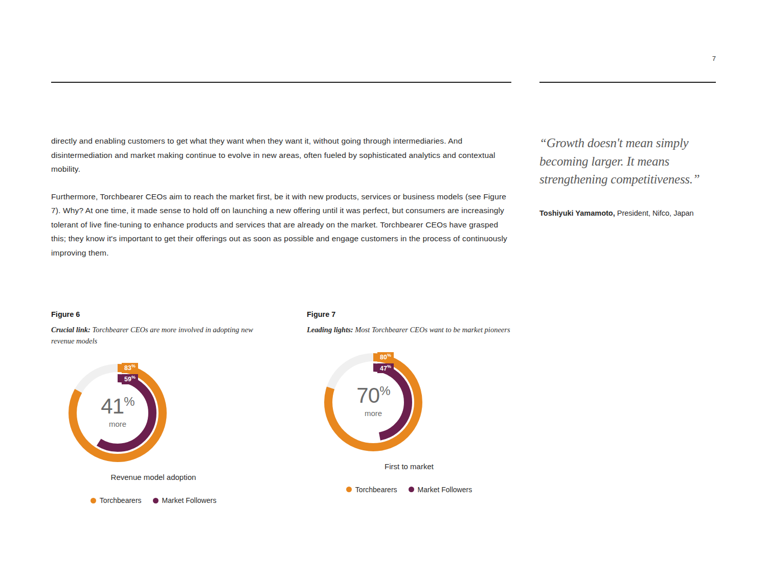7
directly and enabling customers to get what they want when they want it, without going through intermediaries. And disintermediation and market making continue to evolve in new areas, often fueled by sophisticated analytics and contextual mobility.
Furthermore, Torchbearer CEOs aim to reach the market first, be it with new products, services or business models (see Figure 7). Why? At one time, it made sense to hold off on launching a new offering until it was perfect, but consumers are increasingly tolerant of live fine-tuning to enhance products and services that are already on the market. Torchbearer CEOs have grasped this; they know it's important to get their offerings out as soon as possible and engage customers in the process of continuously improving them.
Figure 6
Crucial link: Torchbearer CEOs are more involved in adopting new revenue models
41%
more
83%
59%
Revenue model adoption
Torchbearers
Market Followers
Figure 7
Leading lights: Most Torchbearer CEOs want to be market pioneers
70%
more
80%
47%
First to market
Torchbearers
Market Followers
“Growth doesn't mean simply becoming larger. It means strengthening competitiveness.”
Toshiyuki Yamamoto, President, Nifco, Japan